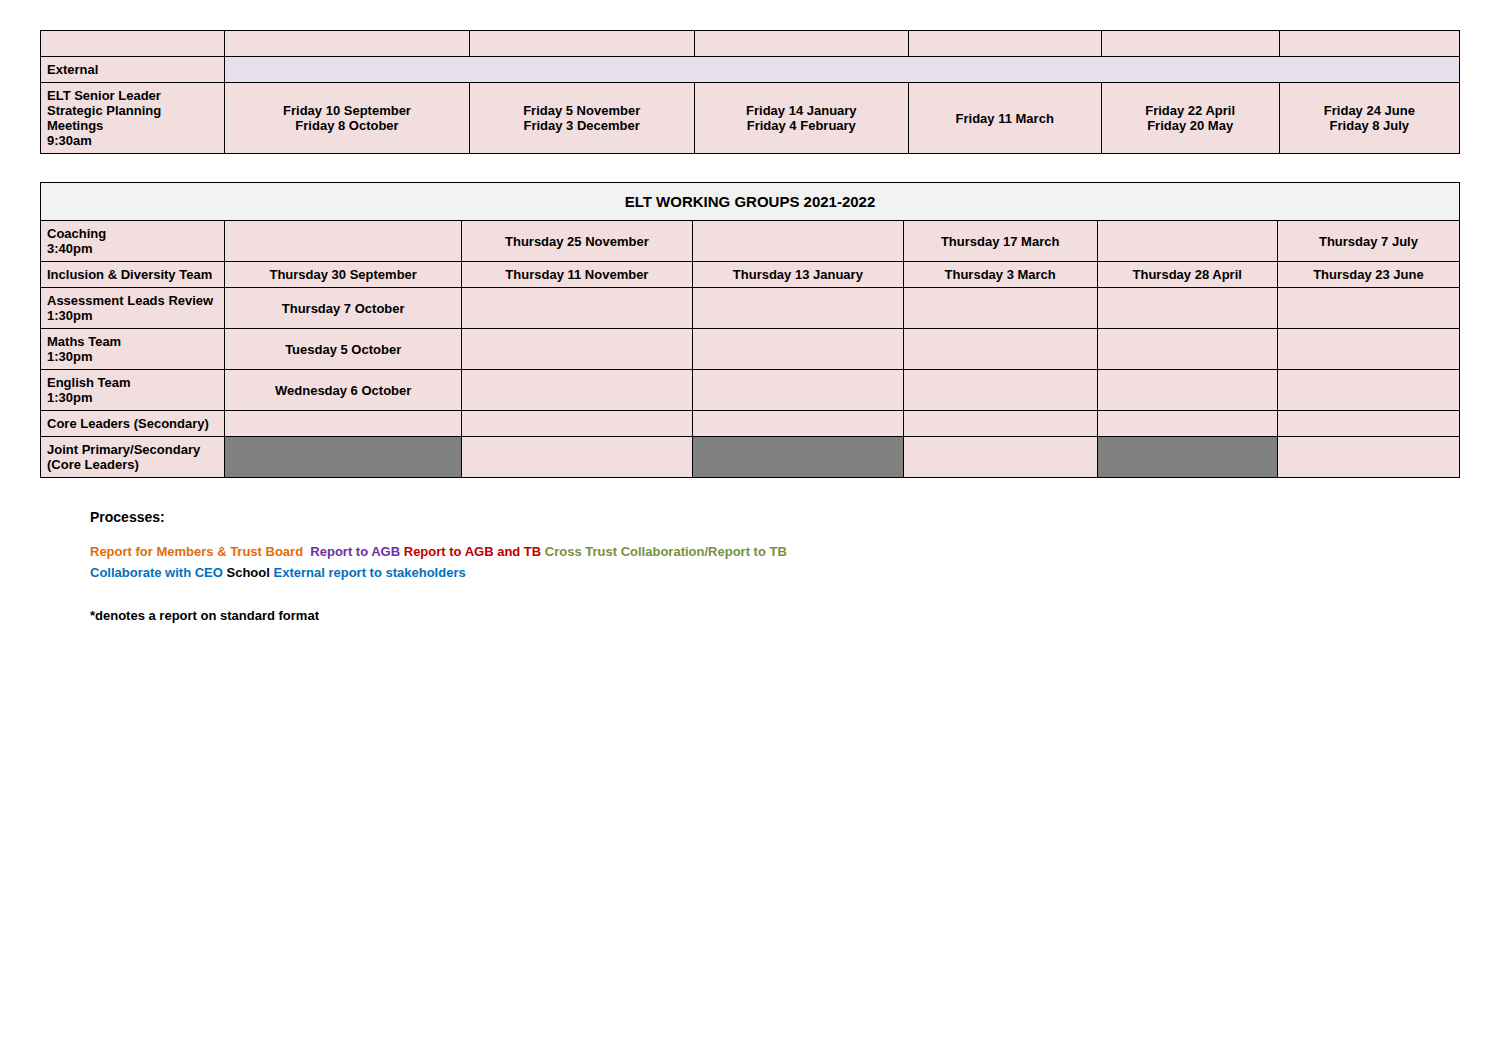| External | |
| ELT Senior Leader Strategic Planning Meetings 9:30am | Friday 10 September Friday 8 October | Friday 5 November Friday 3 December | Friday 14 January Friday 4 February | Friday 11 March | Friday 22 April Friday 20 May | Friday 24 June Friday 8 July |
| ELT WORKING GROUPS 2021-2022 |
| Coaching 3:40pm | | Thursday 25 November | | Thursday 17 March | | Thursday 7 July |
| Inclusion & Diversity Team | Thursday 30 September | Thursday 11 November | Thursday 13 January | Thursday 3 March | Thursday 28 April | Thursday 23 June |
| Assessment Leads Review 1:30pm | Thursday 7 October | | | | | |
| Maths Team 1:30pm | Tuesday 5 October | | | | | |
| English Team 1:30pm | Wednesday 6 October | | | | | |
| Core Leaders (Secondary) | | | | | | |
| Joint Primary/Secondary (Core Leaders) | | | | | | |
Processes:
Report for Members & Trust Board Report to AGB Report to AGB and TB Cross Trust Collaboration/Report to TB
Collaborate with CEO School External report to stakeholders
*denotes a report on standard format